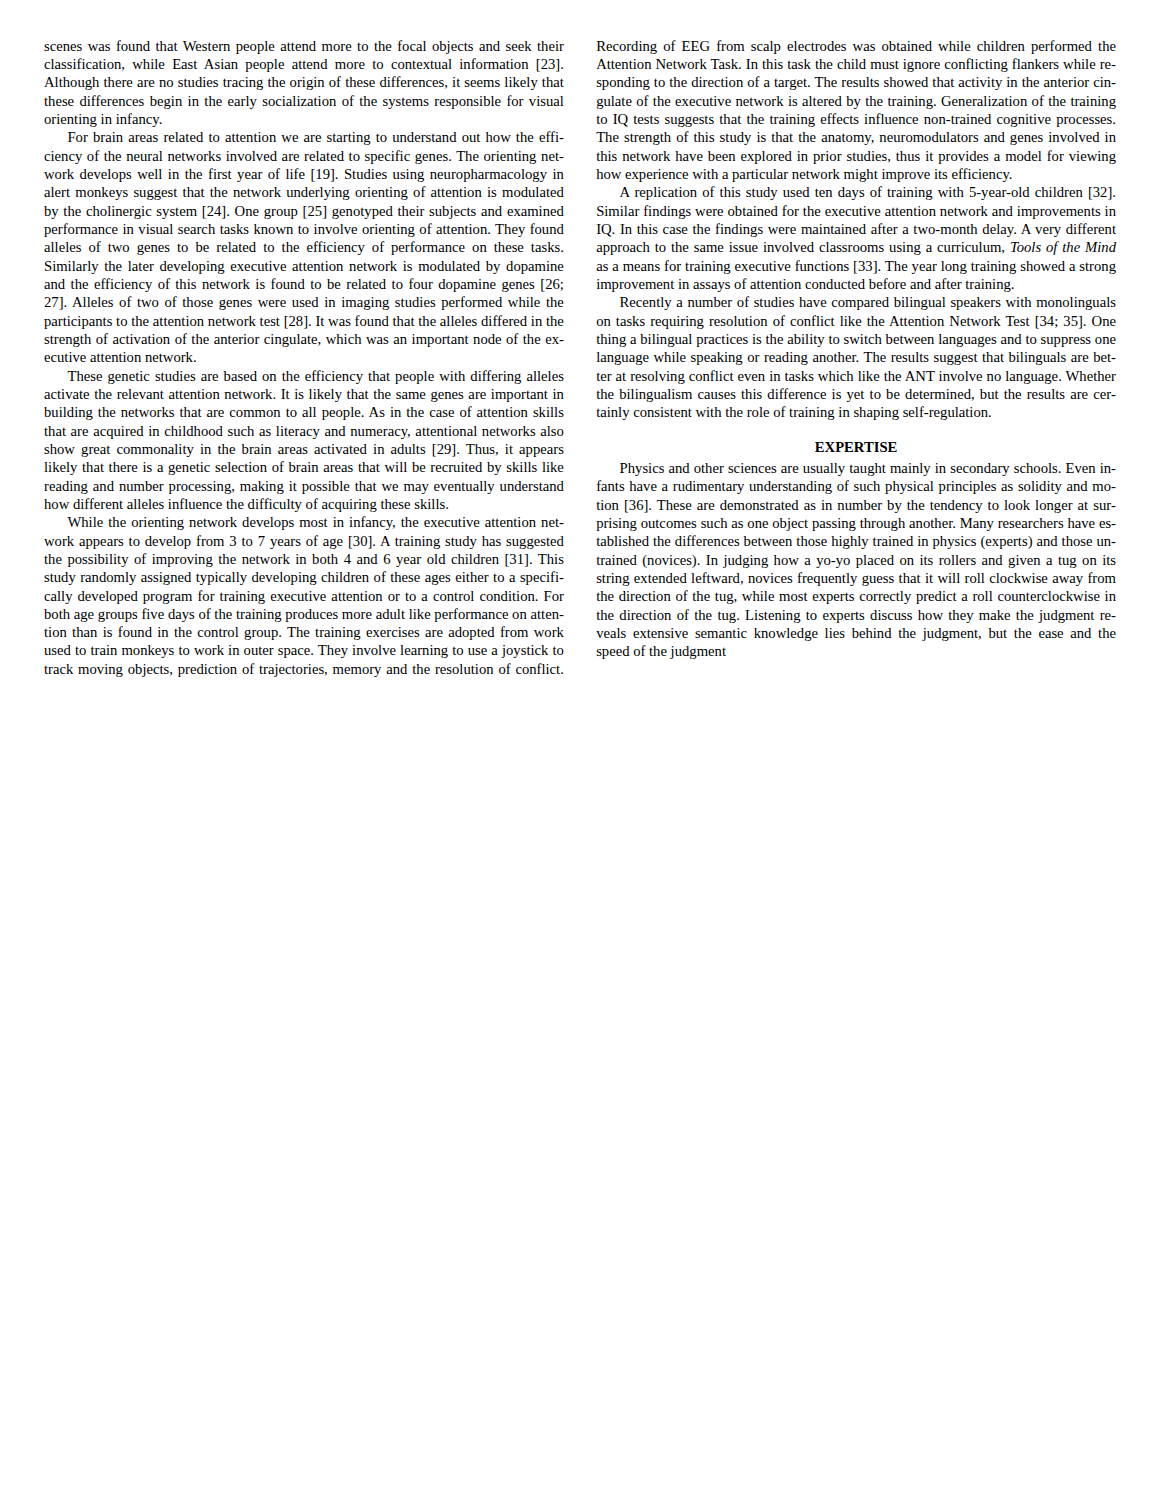scenes was found that Western people attend more to the focal objects and seek their classification, while East Asian people attend more to contextual information [23]. Although there are no studies tracing the origin of these differences, it seems likely that these differences begin in the early socialization of the systems responsible for visual orienting in infancy.
For brain areas related to attention we are starting to understand out how the efficiency of the neural networks involved are related to specific genes. The orienting network develops well in the first year of life [19]. Studies using neuropharmacology in alert monkeys suggest that the network underlying orienting of attention is modulated by the cholinergic system [24]. One group [25] genotyped their subjects and examined performance in visual search tasks known to involve orienting of attention. They found alleles of two genes to be related to the efficiency of performance on these tasks. Similarly the later developing executive attention network is modulated by dopamine and the efficiency of this network is found to be related to four dopamine genes [26; 27]. Alleles of two of those genes were used in imaging studies performed while the participants to the attention network test [28]. It was found that the alleles differed in the strength of activation of the anterior cingulate, which was an important node of the executive attention network.
These genetic studies are based on the efficiency that people with differing alleles activate the relevant attention network. It is likely that the same genes are important in building the networks that are common to all people. As in the case of attention skills that are acquired in childhood such as literacy and numeracy, attentional networks also show great commonality in the brain areas activated in adults [29]. Thus, it appears likely that there is a genetic selection of brain areas that will be recruited by skills like reading and number processing, making it possible that we may eventually understand how different alleles influence the difficulty of acquiring these skills.
While the orienting network develops most in infancy, the executive attention network appears to develop from 3 to 7 years of age [30]. A training study has suggested the possibility of improving the network in both 4 and 6 year old children [31]. This study randomly assigned typically developing children of these ages either to a specifically developed program for training executive attention or to a control condition. For both age groups five days of the training produces more adult like performance on attention than is found in the control group. The training exercises are adopted from work used to train monkeys to work in outer space. They involve learning to use a joystick to track moving objects, prediction of trajectories, memory and the resolution of conflict. Recording of EEG from scalp electrodes was obtained while children performed the Attention Network Task. In this task the child must ignore conflicting flankers while responding to the direction of a target. The results showed that activity in the anterior cingulate of the executive network is altered by the training. Generalization of the training to IQ tests suggests that the training effects influence non-trained cognitive processes. The strength of this study is that the anatomy, neuromodulators and genes involved in this network have been explored in prior studies, thus it provides a model for viewing how experience with a particular network might improve its efficiency.
A replication of this study used ten days of training with 5-year-old children [32]. Similar findings were obtained for the executive attention network and improvements in IQ. In this case the findings were maintained after a two-month delay. A very different approach to the same issue involved classrooms using a curriculum, Tools of the Mind as a means for training executive functions [33]. The year long training showed a strong improvement in assays of attention conducted before and after training.
Recently a number of studies have compared bilingual speakers with monolinguals on tasks requiring resolution of conflict like the Attention Network Test [34; 35]. One thing a bilingual practices is the ability to switch between languages and to suppress one language while speaking or reading another. The results suggest that bilinguals are better at resolving conflict even in tasks which like the ANT involve no language. Whether the bilingualism causes this difference is yet to be determined, but the results are certainly consistent with the role of training in shaping self-regulation.
Expertise
Physics and other sciences are usually taught mainly in secondary schools. Even infants have a rudimentary understanding of such physical principles as solidity and motion [36]. These are demonstrated as in number by the tendency to look longer at surprising outcomes such as one object passing through another. Many researchers have established the differences between those highly trained in physics (experts) and those untrained (novices). In judging how a yo-yo placed on its rollers and given a tug on its string extended leftward, novices frequently guess that it will roll clockwise away from the direction of the tug, while most experts correctly predict a roll counterclockwise in the direction of the tug. Listening to experts discuss how they make the judgment reveals extensive semantic knowledge lies behind the judgment, but the ease and the speed of the judgment